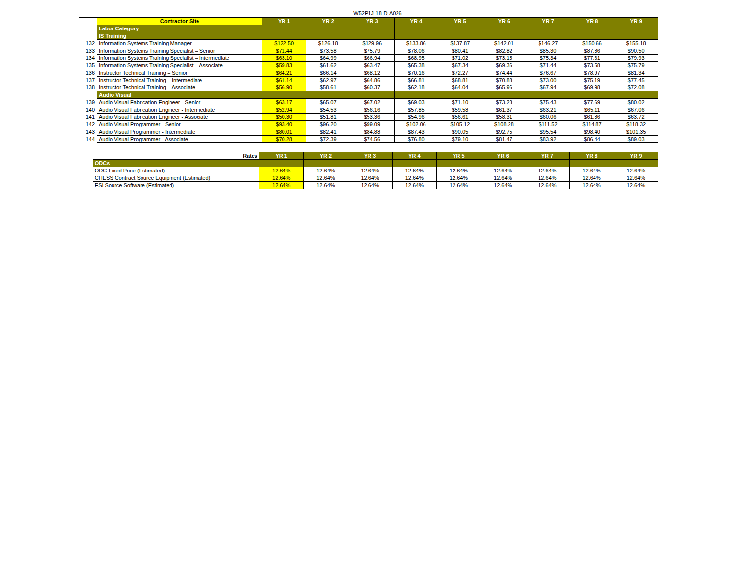| | W52P1J-18-D-A026 |
| | Contractor Site | YR 1 | YR 2 | YR 3 | YR 4 | YR 5 | YR 6 | YR 7 | YR 8 | YR 9 |
| | Labor Category | | | | | | | | | |
| | IS Training | | | | | | | | | |
| 132 | Information Systems Training Manager | $122.50 | $126.18 | $129.96 | $133.86 | $137.87 | $142.01 | $146.27 | $150.66 | $155.18 |
| 133 | Information Systems Training Specialist – Senior | $71.44 | $73.58 | $75.79 | $78.06 | $80.41 | $82.82 | $85.30 | $87.86 | $90.50 |
| 134 | Information Systems Training Specialist – Intermediate | $63.10 | $64.99 | $66.94 | $68.95 | $71.02 | $73.15 | $75.34 | $77.61 | $79.93 |
| 135 | Information Systems Training Specialist – Associate | $59.83 | $61.62 | $63.47 | $65.38 | $67.34 | $69.36 | $71.44 | $73.58 | $75.79 |
| 136 | Instructor Technical Training – Senior | $64.21 | $66.14 | $68.12 | $70.16 | $72.27 | $74.44 | $76.67 | $78.97 | $81.34 |
| 137 | Instructor Technical Training – Intermediate | $61.14 | $62.97 | $64.86 | $66.81 | $68.81 | $70.88 | $73.00 | $75.19 | $77.45 |
| 138 | Instructor Technical Training – Associate | $56.90 | $58.61 | $60.37 | $62.18 | $64.04 | $65.96 | $67.94 | $69.98 | $72.08 |
| | Audio Visual | | | | | | | | | |
| 139 | Audio Visual Fabrication Engineer - Senior | $63.17 | $65.07 | $67.02 | $69.03 | $71.10 | $73.23 | $75.43 | $77.69 | $80.02 |
| 140 | Audio Visual Fabrication Engineer - Intermediate | $52.94 | $54.53 | $56.16 | $57.85 | $59.58 | $61.37 | $63.21 | $65.11 | $67.06 |
| 141 | Audio Visual Fabrication Engineer - Associate | $50.30 | $51.81 | $53.36 | $54.96 | $56.61 | $58.31 | $60.06 | $61.86 | $63.72 |
| 142 | Audio Visual Programmer - Senior | $93.40 | $96.20 | $99.09 | $102.06 | $105.12 | $108.28 | $111.52 | $114.87 | $118.32 |
| 143 | Audio Visual Programmer - Intermediate | $80.01 | $82.41 | $84.88 | $87.43 | $90.05 | $92.75 | $95.54 | $98.40 | $101.35 |
| 144 | Audio Visual Programmer - Associate | $70.28 | $72.39 | $74.56 | $76.80 | $79.10 | $81.47 | $83.92 | $86.44 | $89.03 |
| | Rates | YR 1 | YR 2 | YR 3 | YR 4 | YR 5 | YR 6 | YR 7 | YR 8 | YR 9 |
| | ODCs | | | | | | | | | |
| | ODC-Fixed Price (Estimated) | 12.64% | 12.64% | 12.64% | 12.64% | 12.64% | 12.64% | 12.64% | 12.64% | 12.64% |
| | CHESS Contract Source Equipment (Estimated) | 12.64% | 12.64% | 12.64% | 12.64% | 12.64% | 12.64% | 12.64% | 12.64% | 12.64% |
| | ESI Source Software (Estimated) | 12.64% | 12.64% | 12.64% | 12.64% | 12.64% | 12.64% | 12.64% | 12.64% | 12.64% |